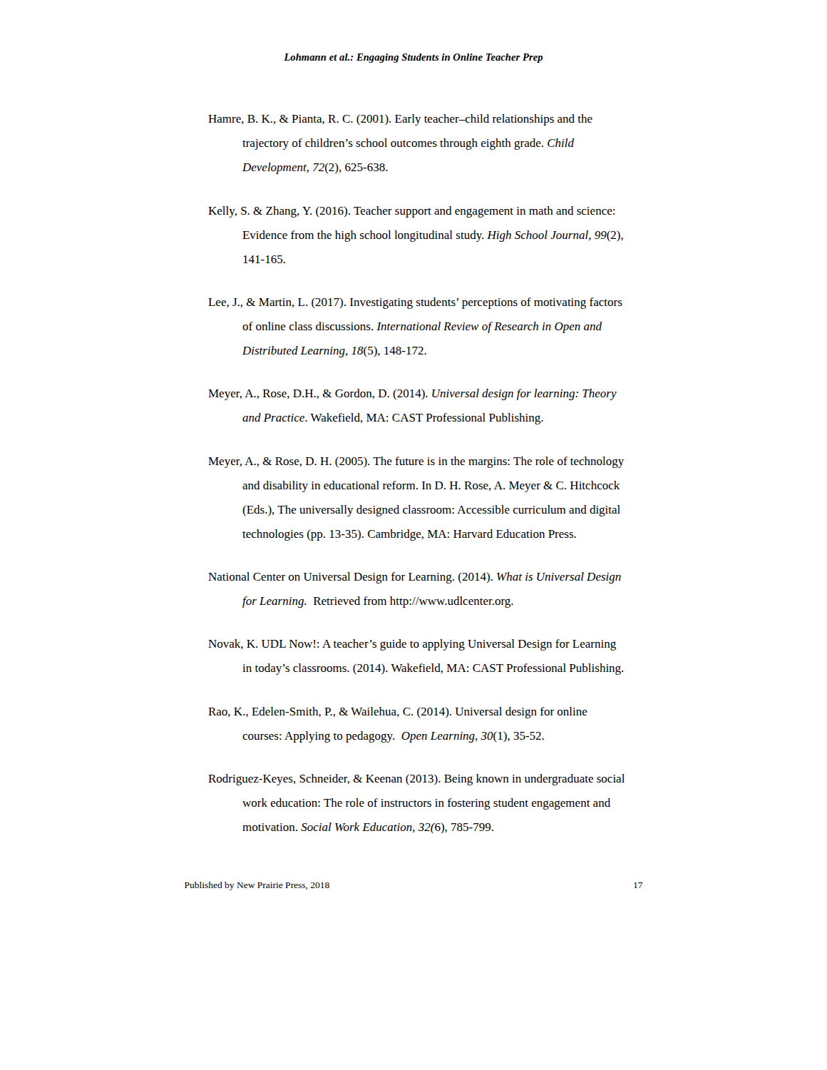Lohmann et al.: Engaging Students in Online Teacher Prep
Hamre, B. K., & Pianta, R. C. (2001). Early teacher–child relationships and the trajectory of children’s school outcomes through eighth grade. Child Development, 72(2), 625-638.
Kelly, S. & Zhang, Y. (2016). Teacher support and engagement in math and science: Evidence from the high school longitudinal study. High School Journal, 99(2), 141-165.
Lee, J., & Martin, L. (2017). Investigating students’ perceptions of motivating factors of online class discussions. International Review of Research in Open and Distributed Learning, 18(5), 148-172.
Meyer, A., Rose, D.H., & Gordon, D. (2014). Universal design for learning: Theory and Practice. Wakefield, MA: CAST Professional Publishing.
Meyer, A., & Rose, D. H. (2005). The future is in the margins: The role of technology and disability in educational reform. In D. H. Rose, A. Meyer & C. Hitchcock (Eds.), The universally designed classroom: Accessible curriculum and digital technologies (pp. 13-35). Cambridge, MA: Harvard Education Press.
National Center on Universal Design for Learning. (2014). What is Universal Design for Learning. Retrieved from http://www.udlcenter.org.
Novak, K. UDL Now!: A teacher’s guide to applying Universal Design for Learning in today’s classrooms. (2014). Wakefield, MA: CAST Professional Publishing.
Rao, K., Edelen-Smith, P., & Wailehua, C. (2014). Universal design for online courses: Applying to pedagogy. Open Learning, 30(1), 35-52.
Rodriguez-Keyes, Schneider, & Keenan (2013). Being known in undergraduate social work education: The role of instructors in fostering student engagement and motivation. Social Work Education, 32(6), 785-799.
Published by New Prairie Press, 2018
17